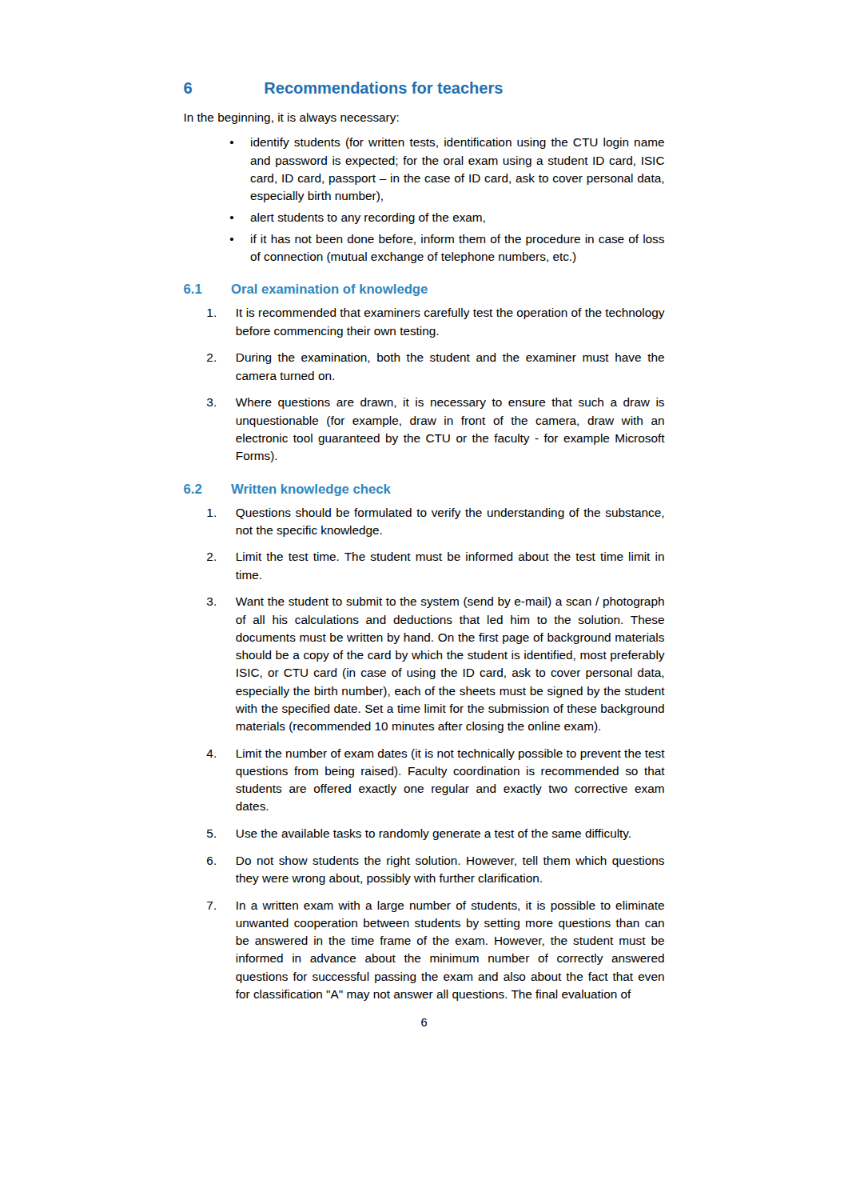6 Recommendations for teachers
In the beginning, it is always necessary:
identify students (for written tests, identification using the CTU login name and password is expected; for the oral exam using a student ID card, ISIC card, ID card, passport – in the case of ID card, ask to cover personal data, especially birth number),
alert students to any recording of the exam,
if it has not been done before, inform them of the procedure in case of loss of connection (mutual exchange of telephone numbers, etc.)
6.1 Oral examination of knowledge
It is recommended that examiners carefully test the operation of the technology before commencing their own testing.
During the examination, both the student and the examiner must have the camera turned on.
Where questions are drawn, it is necessary to ensure that such a draw is unquestionable (for example, draw in front of the camera, draw with an electronic tool guaranteed by the CTU or the faculty - for example Microsoft Forms).
6.2 Written knowledge check
Questions should be formulated to verify the understanding of the substance, not the specific knowledge.
Limit the test time. The student must be informed about the test time limit in time.
Want the student to submit to the system (send by e-mail) a scan / photograph of all his calculations and deductions that led him to the solution. These documents must be written by hand. On the first page of background materials should be a copy of the card by which the student is identified, most preferably ISIC, or CTU card (in case of using the ID card, ask to cover personal data, especially the birth number), each of the sheets must be signed by the student with the specified date. Set a time limit for the submission of these background materials (recommended 10 minutes after closing the online exam).
Limit the number of exam dates (it is not technically possible to prevent the test questions from being raised). Faculty coordination is recommended so that students are offered exactly one regular and exactly two corrective exam dates.
Use the available tasks to randomly generate a test of the same difficulty.
Do not show students the right solution. However, tell them which questions they were wrong about, possibly with further clarification.
In a written exam with a large number of students, it is possible to eliminate unwanted cooperation between students by setting more questions than can be answered in the time frame of the exam. However, the student must be informed in advance about the minimum number of correctly answered questions for successful passing the exam and also about the fact that even for classification "A" may not answer all questions. The final evaluation of
6